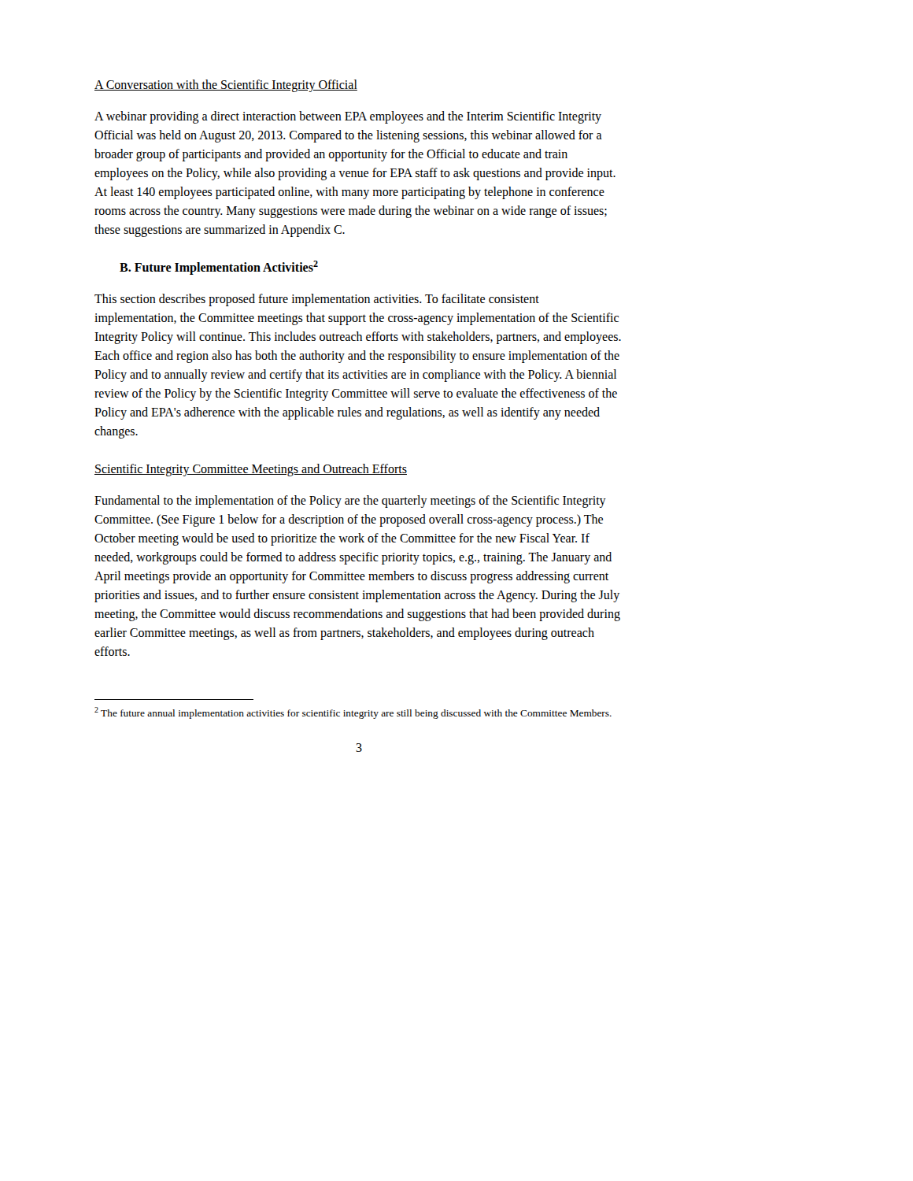A Conversation with the Scientific Integrity Official
A webinar providing a direct interaction between EPA employees and the Interim Scientific Integrity Official was held on August 20, 2013. Compared to the listening sessions, this webinar allowed for a broader group of participants and provided an opportunity for the Official to educate and train employees on the Policy, while also providing a venue for EPA staff to ask questions and provide input. At least 140 employees participated online, with many more participating by telephone in conference rooms across the country. Many suggestions were made during the webinar on a wide range of issues; these suggestions are summarized in Appendix C.
B. Future Implementation Activities2
This section describes proposed future implementation activities. To facilitate consistent implementation, the Committee meetings that support the cross-agency implementation of the Scientific Integrity Policy will continue. This includes outreach efforts with stakeholders, partners, and employees. Each office and region also has both the authority and the responsibility to ensure implementation of the Policy and to annually review and certify that its activities are in compliance with the Policy. A biennial review of the Policy by the Scientific Integrity Committee will serve to evaluate the effectiveness of the Policy and EPA's adherence with the applicable rules and regulations, as well as identify any needed changes.
Scientific Integrity Committee Meetings and Outreach Efforts
Fundamental to the implementation of the Policy are the quarterly meetings of the Scientific Integrity Committee. (See Figure 1 below for a description of the proposed overall cross-agency process.) The October meeting would be used to prioritize the work of the Committee for the new Fiscal Year. If needed, workgroups could be formed to address specific priority topics, e.g., training. The January and April meetings provide an opportunity for Committee members to discuss progress addressing current priorities and issues, and to further ensure consistent implementation across the Agency. During the July meeting, the Committee would discuss recommendations and suggestions that had been provided during earlier Committee meetings, as well as from partners, stakeholders, and employees during outreach efforts.
2 The future annual implementation activities for scientific integrity are still being discussed with the Committee Members.
3